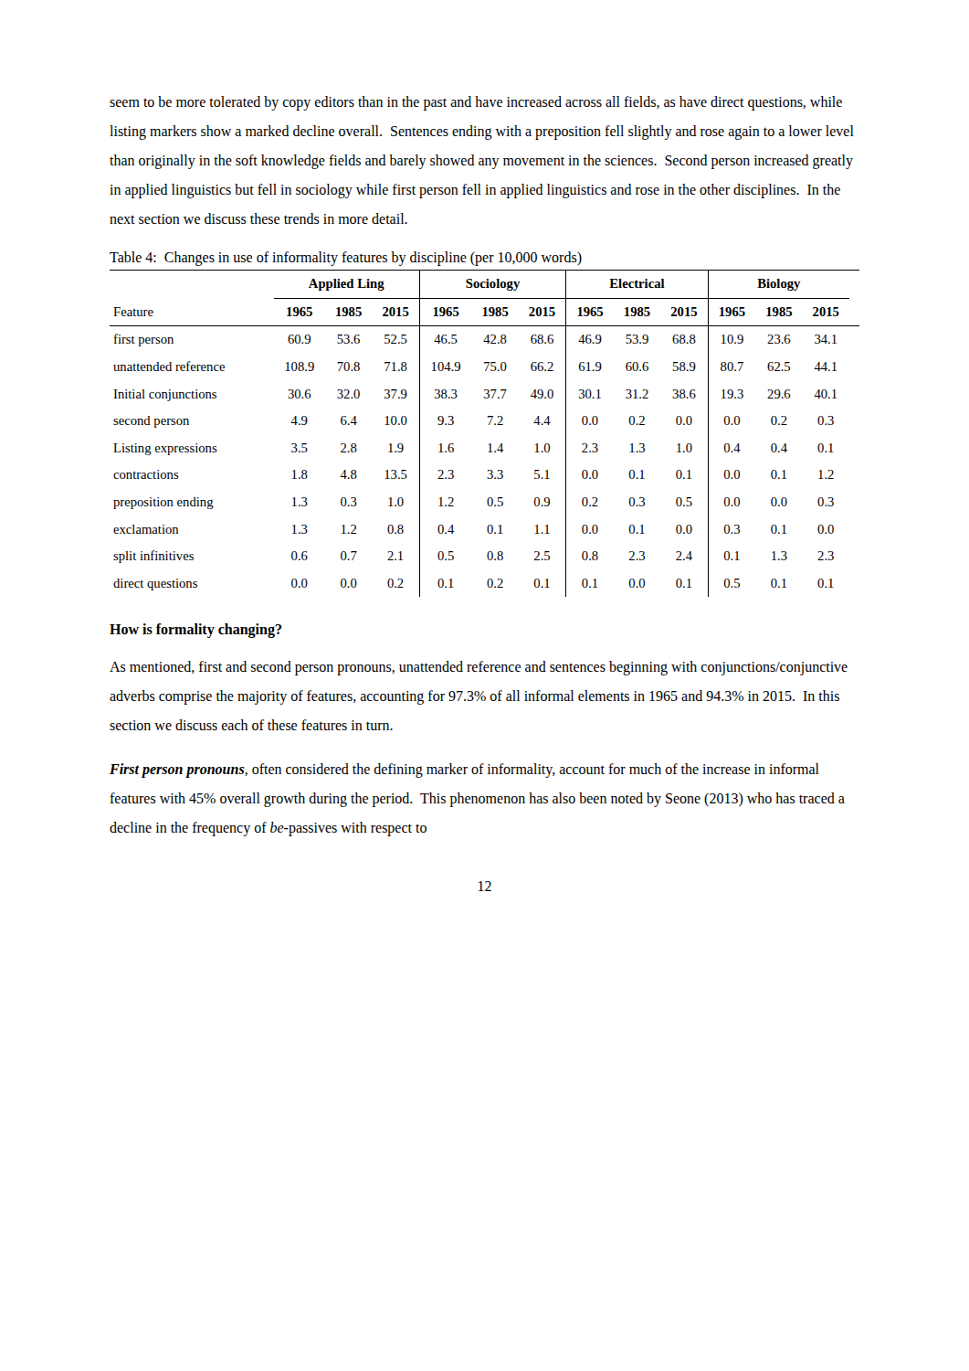seem to be more tolerated by copy editors than in the past and have increased across all fields, as have direct questions, while listing markers show a marked decline overall. Sentences ending with a preposition fell slightly and rose again to a lower level than originally in the soft knowledge fields and barely showed any movement in the sciences. Second person increased greatly in applied linguistics but fell in sociology while first person fell in applied linguistics and rose in the other disciplines. In the next section we discuss these trends in more detail.
Table 4: Changes in use of informality features by discipline (per 10,000 words)
| | Applied Ling | Sociology | Electrical | Biology | |
| --- | --- | --- | --- | --- | --- |
| Feature | 1965 | 1985 | 2015 | 1965 | 1985 | 2015 | 1965 | 1985 | 2015 | 1965 | 1985 | 2015 | |
| first person | 60.9 | 53.6 | 52.5 | 46.5 | 42.8 | 68.6 | 46.9 | 53.9 | 68.8 | 10.9 | 23.6 | 34.1 | |
| unattended reference | 108.9 | 70.8 | 71.8 | 104.9 | 75.0 | 66.2 | 61.9 | 60.6 | 58.9 | 80.7 | 62.5 | 44.1 | |
| Initial conjunctions | 30.6 | 32.0 | 37.9 | 38.3 | 37.7 | 49.0 | 30.1 | 31.2 | 38.6 | 19.3 | 29.6 | 40.1 | |
| second person | 4.9 | 6.4 | 10.0 | 9.3 | 7.2 | 4.4 | 0.0 | 0.2 | 0.0 | 0.0 | 0.2 | 0.3 | |
| Listing expressions | 3.5 | 2.8 | 1.9 | 1.6 | 1.4 | 1.0 | 2.3 | 1.3 | 1.0 | 0.4 | 0.4 | 0.1 | |
| contractions | 1.8 | 4.8 | 13.5 | 2.3 | 3.3 | 5.1 | 0.0 | 0.1 | 0.1 | 0.0 | 0.1 | 1.2 | |
| preposition ending | 1.3 | 0.3 | 1.0 | 1.2 | 0.5 | 0.9 | 0.2 | 0.3 | 0.5 | 0.0 | 0.0 | 0.3 | |
| exclamation | 1.3 | 1.2 | 0.8 | 0.4 | 0.1 | 1.1 | 0.0 | 0.1 | 0.0 | 0.3 | 0.1 | 0.0 | |
| split infinitives | 0.6 | 0.7 | 2.1 | 0.5 | 0.8 | 2.5 | 0.8 | 2.3 | 2.4 | 0.1 | 1.3 | 2.3 | |
| direct questions | 0.0 | 0.0 | 0.2 | 0.1 | 0.2 | 0.1 | 0.1 | 0.0 | 0.1 | 0.5 | 0.1 | 0.1 | |
How is formality changing?
As mentioned, first and second person pronouns, unattended reference and sentences beginning with conjunctions/conjunctive adverbs comprise the majority of features, accounting for 97.3% of all informal elements in 1965 and 94.3% in 2015. In this section we discuss each of these features in turn.
First person pronouns, often considered the defining marker of informality, account for much of the increase in informal features with 45% overall growth during the period. This phenomenon has also been noted by Seone (2013) who has traced a decline in the frequency of be-passives with respect to
12